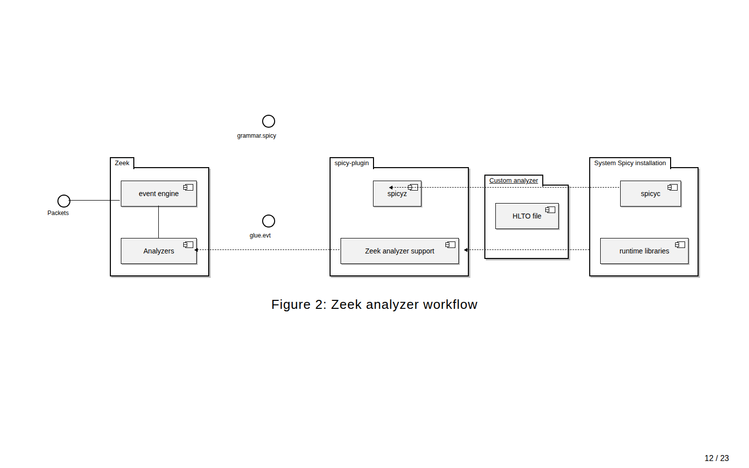Zeek
event engine
Analyzers
Packets
spicy-plugin
spicyz
Zeek analyzer support
Custom analyzer
HLTO file
System Spicy installation
spicyc
runtime libraries
grammar.spicy
glue.evt
Figure 2: Zeek analyzer workflow
12 / 23